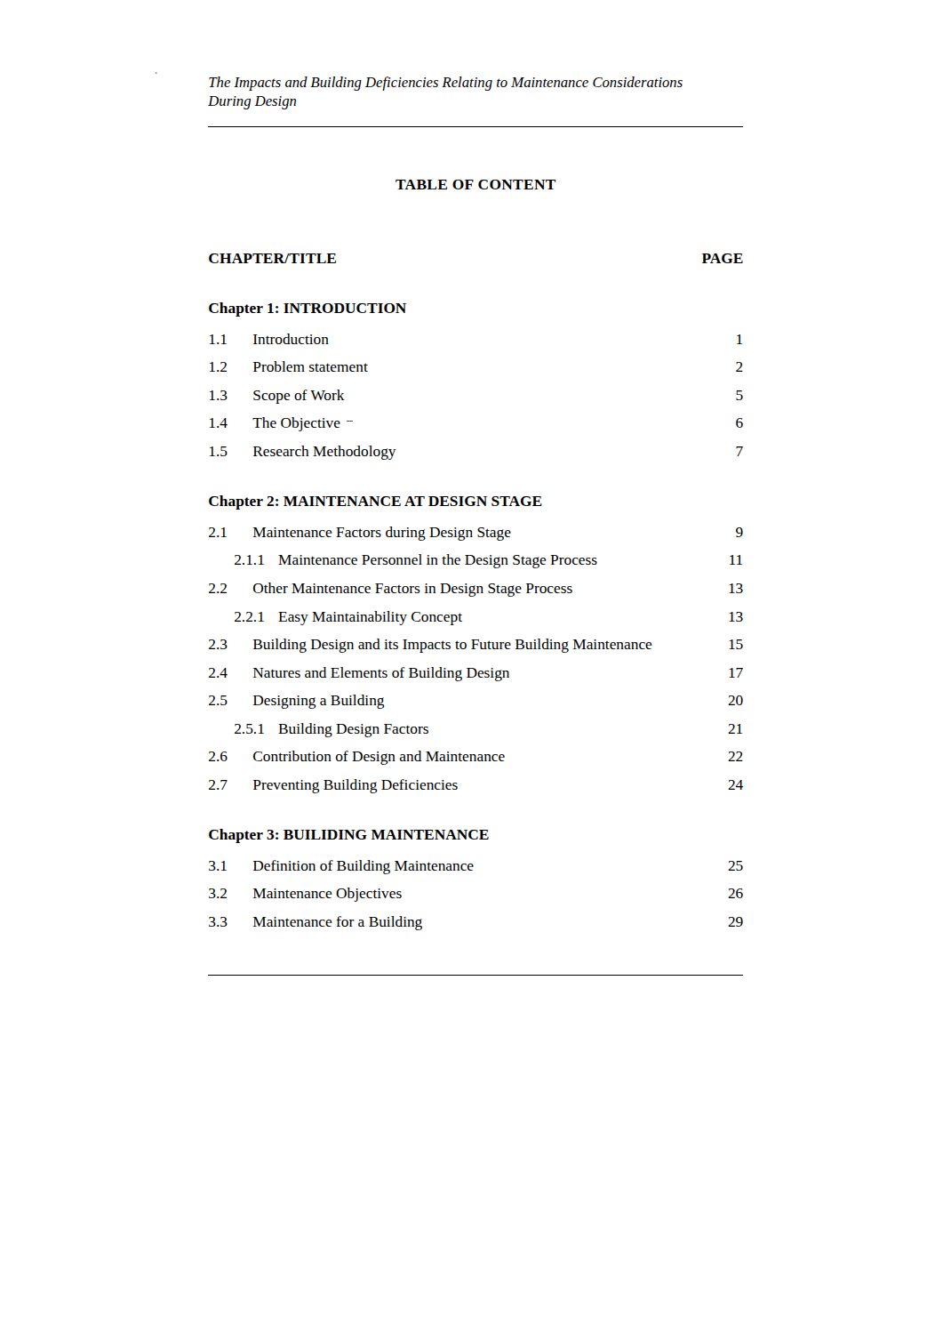.
The Impacts and Building Deficiencies Relating to Maintenance Considerations
During Design
TABLE OF CONTENT
CHAPTER/TITLE PAGE
Chapter 1: INTRODUCTION
1.1 Introduction 1
1.2 Problem statement 2
1.3 Scope of Work 5
1.4 The Objective 6
1.5 Research Methodology 7
Chapter 2: MAINTENANCE AT DESIGN STAGE
2.1 Maintenance Factors during Design Stage 9
2.1.1 Maintenance Personnel in the Design Stage Process 11
2.2 Other Maintenance Factors in Design Stage Process 13
2.2.1 Easy Maintainability Concept 13
2.3 Building Design and its Impacts to Future Building Maintenance 15
2.4 Natures and Elements of Building Design 17
2.5 Designing a Building 20
2.5.1 Building Design Factors 21
2.6 Contribution of Design and Maintenance 22
2.7 Preventing Building Deficiencies 24
Chapter 3: BUILIDING MAINTENANCE
3.1 Definition of Building Maintenance 25
3.2 Maintenance Objectives 26
3.3 Maintenance for a Building 29